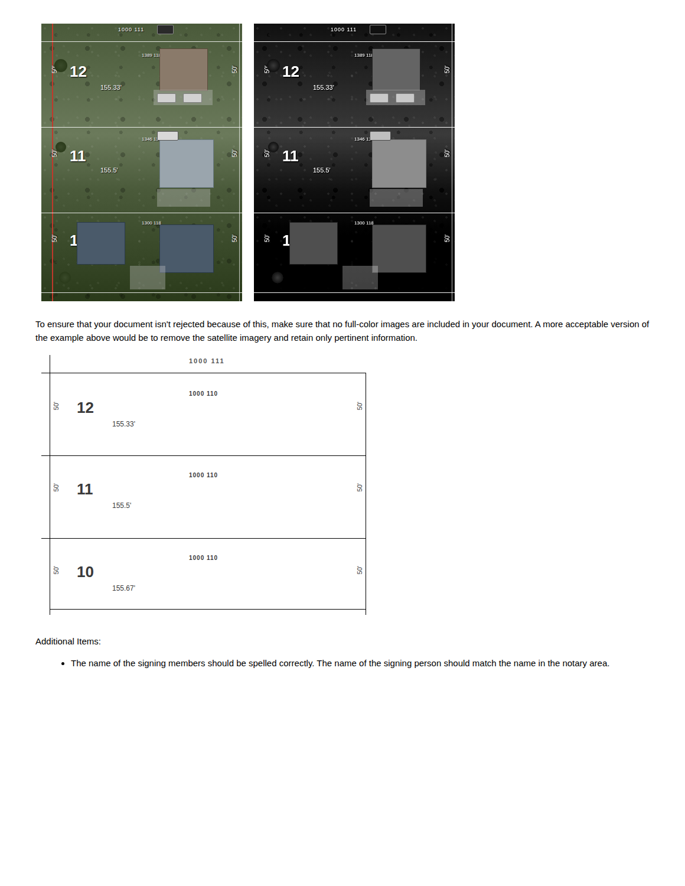1000 111
12
50'
50'
1389 118
155.33'
11
50'
50'
1346 118
155.5'
10
50'
50'
1300 118
155.67'
1000 111
12
50'
50'
1389 118
155.33'
11
50'
50'
1346 118
155.5'
10
50'
50'
1300 118
155.67'
To ensure that your document isn't rejected because of this, make sure that no full-color images are included in your document. A more acceptable version of the example above would be to remove the satellite imagery and retain only pertinent information.
1000 111
12
50'
50'
1000 110
155.33'
11
50'
50'
1000 110
155.5'
10
50'
50'
1000 110
155.67'
Additional Items:
The name of the signing members should be spelled correctly. The name of the signing person should match the name in the notary area.